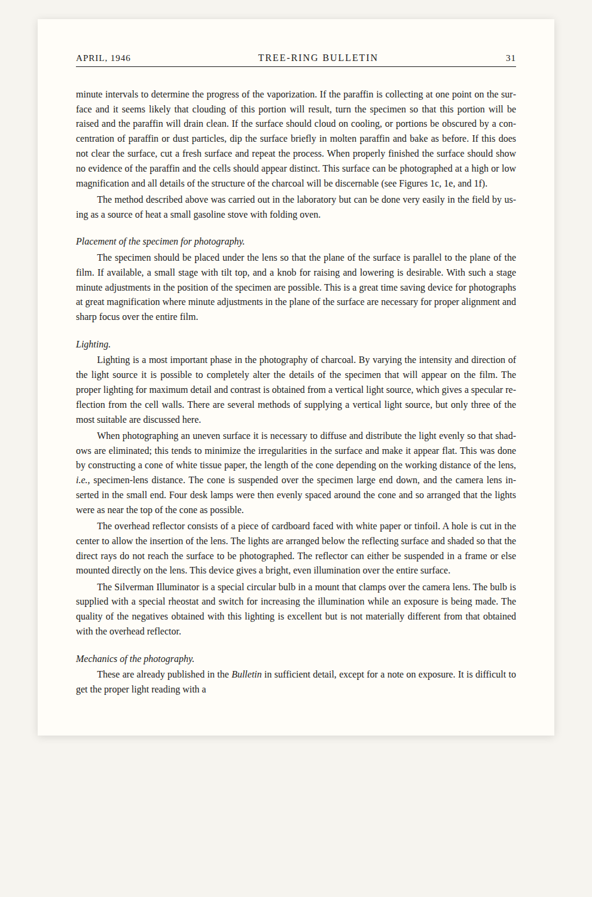April, 1946
Tree-Ring Bulletin
31
minute intervals to determine the progress of the vaporization. If the paraffin is collecting at one point on the surface and it seems likely that clouding of this portion will result, turn the specimen so that this portion will be raised and the paraffin will drain clean. If the surface should cloud on cooling, or portions be obscured by a concentration of paraffin or dust particles, dip the surface briefly in molten paraffin and bake as before. If this does not clear the surface, cut a fresh surface and repeat the process. When properly finished the surface should show no evidence of the paraffin and the cells should appear distinct. This surface can be photographed at a high or low magnification and all details of the structure of the charcoal will be discernable (see Figures 1c, 1e, and 1f).
The method described above was carried out in the laboratory but can be done very easily in the field by using as a source of heat a small gasoline stove with folding oven.
Placement of the specimen for photography.
The specimen should be placed under the lens so that the plane of the surface is parallel to the plane of the film. If available, a small stage with tilt top, and a knob for raising and lowering is desirable. With such a stage minute adjustments in the position of the specimen are possible. This is a great time saving device for photographs at great magnification where minute adjustments in the plane of the surface are necessary for proper alignment and sharp focus over the entire film.
Lighting.
Lighting is a most important phase in the photography of charcoal. By varying the intensity and direction of the light source it is possible to completely alter the details of the specimen that will appear on the film. The proper lighting for maximum detail and contrast is obtained from a vertical light source, which gives a specular reflection from the cell walls. There are several methods of supplying a vertical light source, but only three of the most suitable are discussed here.
When photographing an uneven surface it is necessary to diffuse and distribute the light evenly so that shadows are eliminated; this tends to minimize the irregularities in the surface and make it appear flat. This was done by constructing a cone of white tissue paper, the length of the cone depending on the working distance of the lens, i.e., specimen-lens distance. The cone is suspended over the specimen large end down, and the camera lens inserted in the small end. Four desk lamps were then evenly spaced around the cone and so arranged that the lights were as near the top of the cone as possible.
The overhead reflector consists of a piece of cardboard faced with white paper or tinfoil. A hole is cut in the center to allow the insertion of the lens. The lights are arranged below the reflecting surface and shaded so that the direct rays do not reach the surface to be photographed. The reflector can either be suspended in a frame or else mounted directly on the lens. This device gives a bright, even illumination over the entire surface.
The Silverman Illuminator is a special circular bulb in a mount that clamps over the camera lens. The bulb is supplied with a special rheostat and switch for increasing the illumination while an exposure is being made. The quality of the negatives obtained with this lighting is excellent but is not materially different from that obtained with the overhead reflector.
Mechanics of the photography.
These are already published in the Bulletin in sufficient detail, except for a note on exposure. It is difficult to get the proper light reading with a